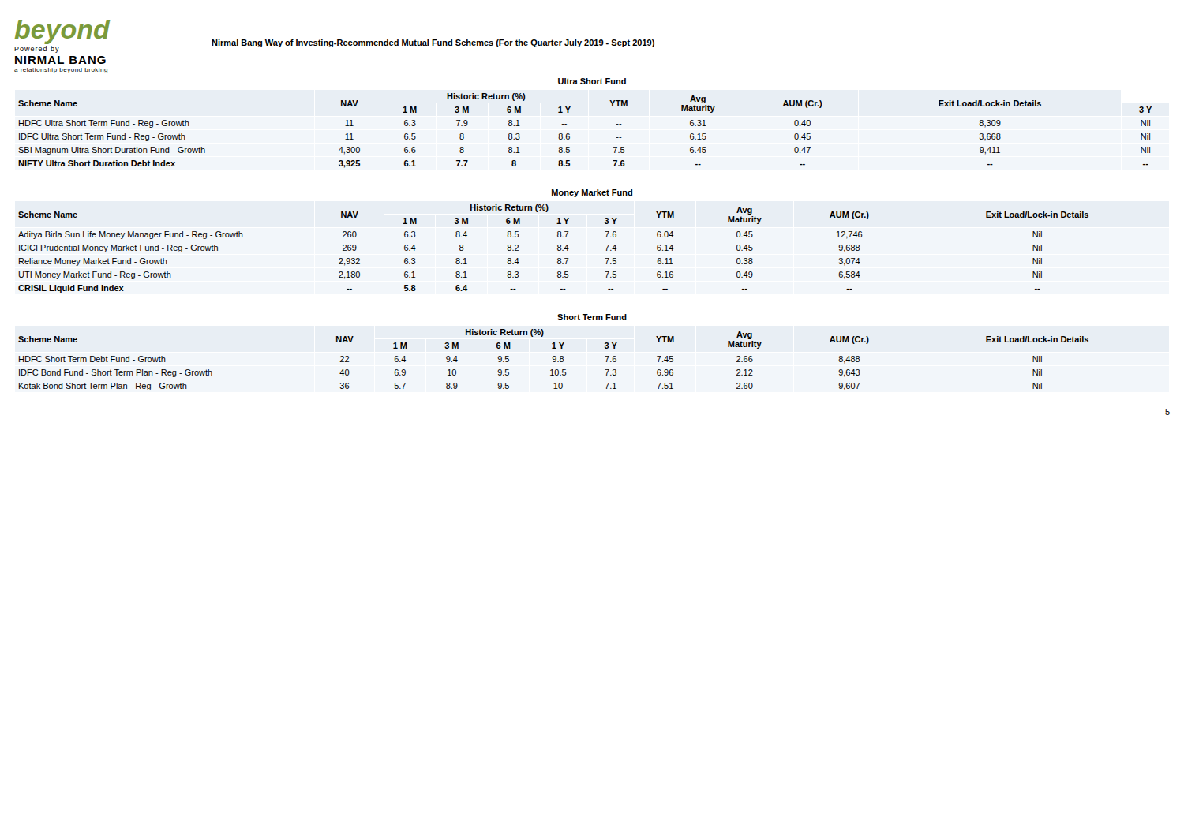beyond
Powered by
NIRMAL BANG
a relationship beyond broking
Nirmal Bang Way of Investing-Recommended Mutual Fund Schemes (For the Quarter July 2019 - Sept 2019)
Ultra Short Fund
| Scheme Name | NAV | Historic Return (%) | YTM | Avg Maturity | AUM (Cr.) | Exit Load/Lock-in Details |
| --- | --- | --- | --- | --- | --- | --- |
| 1 M | 3 M | 6 M | 1 Y | 3 Y |
| HDFC Ultra Short Term Fund - Reg - Growth | 11 | 6.3 | 7.9 | 8.1 | -- | -- | 6.31 | 0.40 | 8,309 | Nil |
| IDFC Ultra Short Term Fund - Reg - Growth | 11 | 6.5 | 8 | 8.3 | 8.6 | -- | 6.15 | 0.45 | 3,668 | Nil |
| SBI Magnum Ultra Short Duration Fund - Growth | 4,300 | 6.6 | 8 | 8.1 | 8.5 | 7.5 | 6.45 | 0.47 | 9,411 | Nil |
| NIFTY Ultra Short Duration Debt Index | 3,925 | 6.1 | 7.7 | 8 | 8.5 | 7.6 | -- | -- | -- | -- |
Money Market Fund
| Scheme Name | NAV | Historic Return (%) | YTM | Avg Maturity | AUM (Cr.) | Exit Load/Lock-in Details |
| --- | --- | --- | --- | --- | --- | --- |
| 1 M | 3 M | 6 M | 1 Y | 3 Y |
| Aditya Birla Sun Life Money Manager Fund - Reg - Growth | 260 | 6.3 | 8.4 | 8.5 | 8.7 | 7.6 | 6.04 | 0.45 | 12,746 | Nil |
| ICICI Prudential Money Market Fund - Reg - Growth | 269 | 6.4 | 8 | 8.2 | 8.4 | 7.4 | 6.14 | 0.45 | 9,688 | Nil |
| Reliance Money Market Fund - Growth | 2,932 | 6.3 | 8.1 | 8.4 | 8.7 | 7.5 | 6.11 | 0.38 | 3,074 | Nil |
| UTI Money Market Fund - Reg - Growth | 2,180 | 6.1 | 8.1 | 8.3 | 8.5 | 7.5 | 6.16 | 0.49 | 6,584 | Nil |
| CRISIL Liquid Fund Index | -- | 5.8 | 6.4 | -- | -- | -- | -- | -- | -- | -- |
Short Term Fund
| Scheme Name | NAV | Historic Return (%) | YTM | Avg Maturity | AUM (Cr.) | Exit Load/Lock-in Details |
| --- | --- | --- | --- | --- | --- | --- |
| 1 M | 3 M | 6 M | 1 Y | 3 Y |
| HDFC Short Term Debt Fund - Growth | 22 | 6.4 | 9.4 | 9.5 | 9.8 | 7.6 | 7.45 | 2.66 | 8,488 | Nil |
| IDFC Bond Fund - Short Term Plan - Reg - Growth | 40 | 6.9 | 10 | 9.5 | 10.5 | 7.3 | 6.96 | 2.12 | 9,643 | Nil |
| Kotak Bond Short Term Plan - Reg - Growth | 36 | 5.7 | 8.9 | 9.5 | 10 | 7.1 | 7.51 | 2.60 | 9,607 | Nil |
5